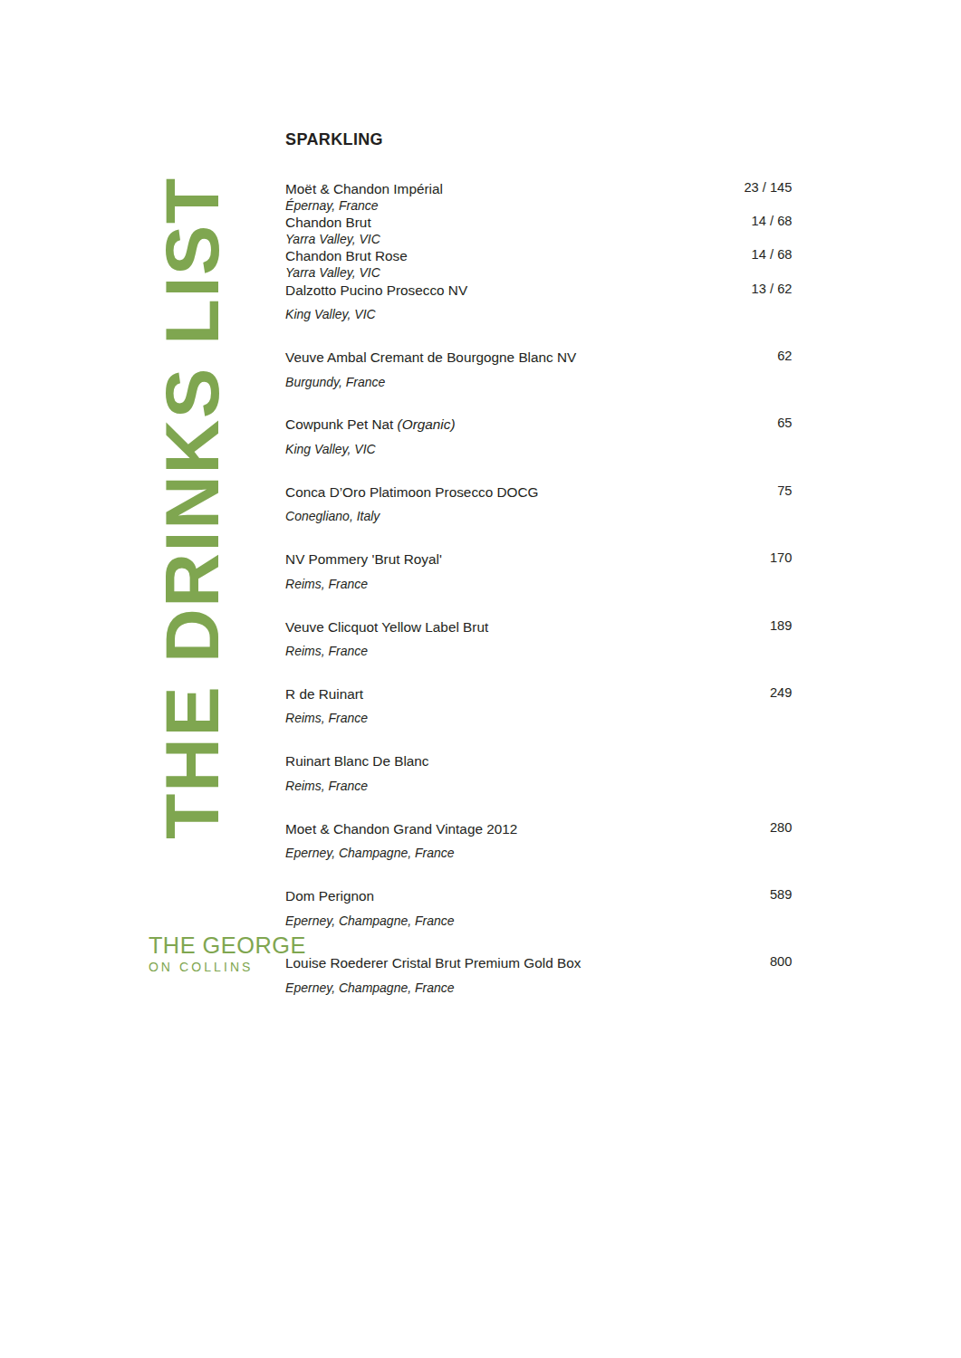THE DRINKS LIST
THE GEORGE
ON COLLINS
SPARKLING
| Moët & Chandon Impérial Épernay, France | 23 / 145 |
| Chandon Brut Yarra Valley, VIC | 14 / 68 |
| Chandon Brut Rose Yarra Valley, VIC | 14 / 68 |
| Dalzotto Pucino Prosecco NV King Valley, VIC | 13 / 62 |
| Veuve Ambal Cremant de Bourgogne Blanc NV Burgundy, France | 62 |
| Cowpunk Pet Nat (Organic) King Valley, VIC | 65 |
| Conca D’Oro Platimoon Prosecco DOCG Conegliano, Italy | 75 |
| NV Pommery 'Brut Royal' Reims, France | 170 |
| Veuve Clicquot Yellow Label Brut Reims, France | 189 |
| R de Ruinart Reims, France | 249 |
| Ruinart Blanc De Blanc Reims, France | |
| Moet & Chandon Grand Vintage 2012 Eperney, Champagne, France | 280 |
| Dom Perignon Eperney, Champagne, France | 589 |
| Louise Roederer Cristal Brut Premium Gold Box Eperney, Champagne, France | 800 |